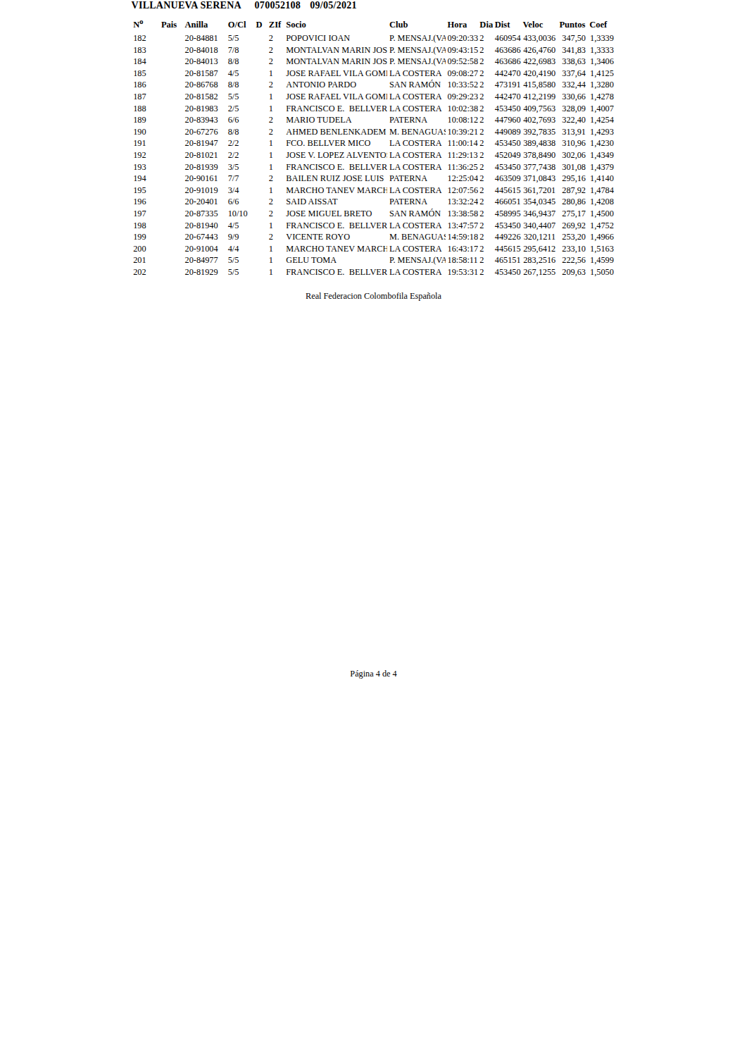VILLANUEVA SERENA07005210809/05/2021
| N o | Pais | Anilla | O/Cl | D | ZIf | Socio | Club | Hora | Dia | Dist | Veloc | Puntos | Coef |
| --- | --- | --- | --- | --- | --- | --- | --- | --- | --- | --- | --- | --- | --- |
| 182 | | 20-84881 | 5/5 | | 2 | POPOVICI IOAN | P. MENSAJ.(VAL) | 09:20:33 | 2 | 460954 | 433,0036 | 347,50 | 1,3339 |
| 183 | | 20-84018 | 7/8 | | 2 | MONTALVAN MARIN JOSÉ LUIS | P. MENSAJ.(VAL) | 09:43:15 | 2 | 463686 | 426,4760 | 341,83 | 1,3333 |
| 184 | | 20-84013 | 8/8 | | 2 | MONTALVAN MARIN JOSÉ LUIS | P. MENSAJ.(VAL) | 09:52:58 | 2 | 463686 | 422,6983 | 338,63 | 1,3406 |
| 185 | | 20-81587 | 4/5 | | 1 | JOSE RAFAEL VILA GOMEZ | LA COSTERA | 09:08:27 | 2 | 442470 | 420,4190 | 337,64 | 1,4125 |
| 186 | | 20-86768 | 8/8 | | 2 | ANTONIO PARDO | SAN RAMÓN | 10:33:52 | 2 | 473191 | 415,8580 | 332,44 | 1,3280 |
| 187 | | 20-81582 | 5/5 | | 1 | JOSE RAFAEL VILA GOMEZ | LA COSTERA | 09:29:23 | 2 | 442470 | 412,2199 | 330,66 | 1,4278 |
| 188 | | 20-81983 | 2/5 | | 1 | FRANCISCO E. BELLVER RUB | LA COSTERA | 10:02:38 | 2 | 453450 | 409,7563 | 328,09 | 1,4007 |
| 189 | | 20-83943 | 6/6 | | 2 | MARIO TUDELA | PATERNA | 10:08:12 | 2 | 447960 | 402,7693 | 322,40 | 1,4254 |
| 190 | | 20-67276 | 8/8 | | 2 | AHMED BENLENKADEM | M. BENAGUASIL | 10:39:21 | 2 | 449089 | 392,7835 | 313,91 | 1,4293 |
| 191 | | 20-81947 | 2/2 | | 1 | FCO. BELLVER MICO | LA COSTERA | 11:00:14 | 2 | 453450 | 389,4838 | 310,96 | 1,4230 |
| 192 | | 20-81021 | 2/2 | | 1 | JOSE V. LOPEZ ALVENTOSA | LA COSTERA | 11:29:13 | 2 | 452049 | 378,8490 | 302,06 | 1,4349 |
| 193 | | 20-81939 | 3/5 | | 1 | FRANCISCO E. BELLVER RUB | LA COSTERA | 11:36:25 | 2 | 453450 | 377,7438 | 301,08 | 1,4379 |
| 194 | | 20-90161 | 7/7 | | 2 | BAILEN RUIZ JOSE LUIS | PATERNA | 12:25:04 | 2 | 463509 | 371,0843 | 295,16 | 1,4140 |
| 195 | | 20-91019 | 3/4 | | 1 | MARCHO TANEV MARCHEV | LA COSTERA | 12:07:56 | 2 | 445615 | 361,7201 | 287,92 | 1,4784 |
| 196 | | 20-20401 | 6/6 | | 2 | SAID AISSAT | PATERNA | 13:32:24 | 2 | 466051 | 354,0345 | 280,86 | 1,4208 |
| 197 | | 20-87335 | 10/10 | | 2 | JOSE MIGUEL BRETO | SAN RAMÓN | 13:38:58 | 2 | 458995 | 346,9437 | 275,17 | 1,4500 |
| 198 | | 20-81940 | 4/5 | | 1 | FRANCISCO E. BELLVER RUB | LA COSTERA | 13:47:57 | 2 | 453450 | 340,4407 | 269,92 | 1,4752 |
| 199 | | 20-67443 | 9/9 | | 2 | VICENTE ROYO | M. BENAGUASIL | 14:59:18 | 2 | 449226 | 320,1211 | 253,20 | 1,4966 |
| 200 | | 20-91004 | 4/4 | | 1 | MARCHO TANEV MARCHEV | LA COSTERA | 16:43:17 | 2 | 445615 | 295,6412 | 233,10 | 1,5163 |
| 201 | | 20-84977 | 5/5 | | 1 | GELU TOMA | P. MENSAJ.(VAL) | 18:58:11 | 2 | 465151 | 283,2516 | 222,56 | 1,4599 |
| 202 | | 20-81929 | 5/5 | | 1 | FRANCISCO E. BELLVER RUB | LA COSTERA | 19:53:31 | 2 | 453450 | 267,1255 | 209,63 | 1,5050 |
Real Federacion Colombofila Española
Página 4 de 4